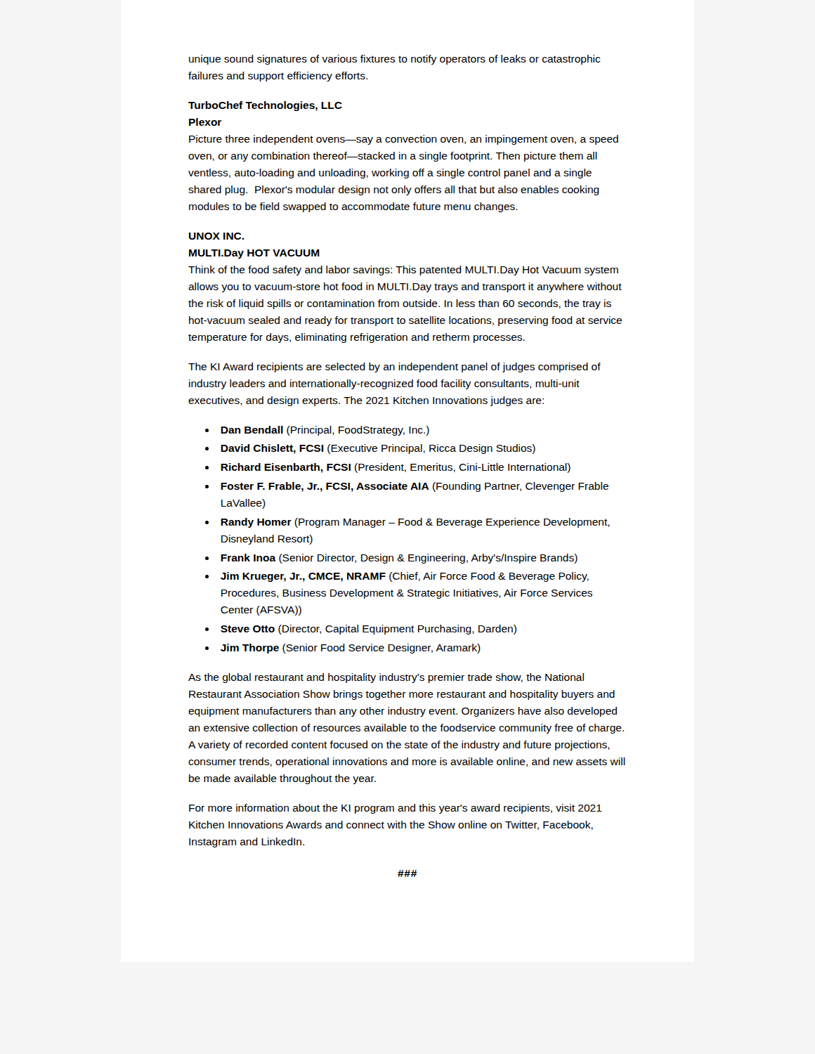unique sound signatures of various fixtures to notify operators of leaks or catastrophic failures and support efficiency efforts.
TurboChef Technologies, LLC
Plexor
Picture three independent ovens—say a convection oven, an impingement oven, a speed oven, or any combination thereof—stacked in a single footprint. Then picture them all ventless, auto-loading and unloading, working off a single control panel and a single shared plug. Plexor's modular design not only offers all that but also enables cooking modules to be field swapped to accommodate future menu changes.
UNOX INC.
MULTI.Day HOT VACUUM
Think of the food safety and labor savings: This patented MULTI.Day Hot Vacuum system allows you to vacuum-store hot food in MULTI.Day trays and transport it anywhere without the risk of liquid spills or contamination from outside. In less than 60 seconds, the tray is hot-vacuum sealed and ready for transport to satellite locations, preserving food at service temperature for days, eliminating refrigeration and retherm processes.
The KI Award recipients are selected by an independent panel of judges comprised of industry leaders and internationally-recognized food facility consultants, multi-unit executives, and design experts. The 2021 Kitchen Innovations judges are:
Dan Bendall (Principal, FoodStrategy, Inc.)
David Chislett, FCSI (Executive Principal, Ricca Design Studios)
Richard Eisenbarth, FCSI (President, Emeritus, Cini-Little International)
Foster F. Frable, Jr., FCSI, Associate AIA (Founding Partner, Clevenger Frable LaVallee)
Randy Homer (Program Manager – Food & Beverage Experience Development, Disneyland Resort)
Frank Inoa (Senior Director, Design & Engineering, Arby's/Inspire Brands)
Jim Krueger, Jr., CMCE, NRAMF (Chief, Air Force Food & Beverage Policy, Procedures, Business Development & Strategic Initiatives, Air Force Services Center (AFSVA))
Steve Otto (Director, Capital Equipment Purchasing, Darden)
Jim Thorpe (Senior Food Service Designer, Aramark)
As the global restaurant and hospitality industry's premier trade show, the National Restaurant Association Show brings together more restaurant and hospitality buyers and equipment manufacturers than any other industry event. Organizers have also developed an extensive collection of resources available to the foodservice community free of charge. A variety of recorded content focused on the state of the industry and future projections, consumer trends, operational innovations and more is available online, and new assets will be made available throughout the year.
For more information about the KI program and this year's award recipients, visit 2021 Kitchen Innovations Awards and connect with the Show online on Twitter, Facebook, Instagram and LinkedIn.
###